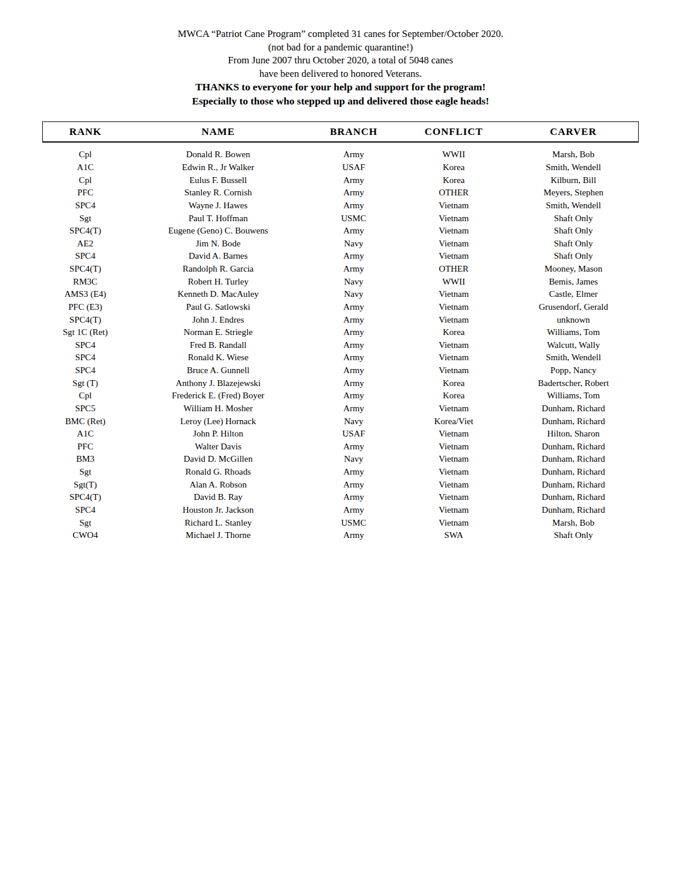MWCA “Patriot Cane Program” completed 31 canes for September/October 2020.
(not bad for a pandemic quarantine!)
From June 2007 thru October 2020, a total of 5048 canes
have been delivered to honored Veterans.
THANKS to everyone for your help and support for the program!
Especially to those who stepped up and delivered those eagle heads!
| RANK | NAME | BRANCH | CONFLICT | CARVER |
| --- | --- | --- | --- | --- |
| Cpl | Donald R. Bowen | Army | WWII | Marsh, Bob |
| A1C | Edwin R., Jr Walker | USAF | Korea | Smith, Wendell |
| Cpl | Eulus F. Bussell | Army | Korea | Kilburn, Bill |
| PFC | Stanley R. Cornish | Army | OTHER | Meyers, Stephen |
| SPC4 | Wayne J. Hawes | Army | Vietnam | Smith, Wendell |
| Sgt | Paul T. Hoffman | USMC | Vietnam | Shaft Only |
| SPC4(T) | Eugene (Geno) C. Bouwens | Army | Vietnam | Shaft Only |
| AE2 | Jim N. Bode | Navy | Vietnam | Shaft Only |
| SPC4 | David A. Barnes | Army | Vietnam | Shaft Only |
| SPC4(T) | Randolph R. Garcia | Army | OTHER | Mooney, Mason |
| RM3C | Robert H. Turley | Navy | WWII | Bemis, James |
| AMS3 (E4) | Kenneth D. MacAuley | Navy | Vietnam | Castle, Elmer |
| PFC (E3) | Paul G. Satlowski | Army | Vietnam | Grusendorf, Gerald |
| SPC4(T) | John J. Endres | Army | Vietnam | unknown |
| Sgt 1C (Ret) | Norman E. Striegle | Army | Korea | Williams, Tom |
| SPC4 | Fred B. Randall | Army | Vietnam | Walcutt, Wally |
| SPC4 | Ronald K. Wiese | Army | Vietnam | Smith, Wendell |
| SPC4 | Bruce A. Gunnell | Army | Vietnam | Popp, Nancy |
| Sgt (T) | Anthony J. Blazejewski | Army | Korea | Badertscher, Robert |
| Cpl | Frederick E. (Fred) Boyer | Army | Korea | Williams, Tom |
| SPC5 | William H. Mosher | Army | Vietnam | Dunham, Richard |
| BMC (Ret) | Leroy (Lee) Hornack | Navy | Korea/Viet | Dunham, Richard |
| A1C | John P. Hilton | USAF | Vietnam | Hilton, Sharon |
| PFC | Walter Davis | Army | Vietnam | Dunham, Richard |
| BM3 | David D. McGillen | Navy | Vietnam | Dunham, Richard |
| Sgt | Ronald G. Rhoads | Army | Vietnam | Dunham, Richard |
| Sgt(T) | Alan A. Robson | Army | Vietnam | Dunham, Richard |
| SPC4(T) | David B. Ray | Army | Vietnam | Dunham, Richard |
| SPC4 | Houston Jr. Jackson | Army | Vietnam | Dunham, Richard |
| Sgt | Richard L. Stanley | USMC | Vietnam | Marsh, Bob |
| CWO4 | Michael J. Thorne | Army | SWA | Shaft Only |